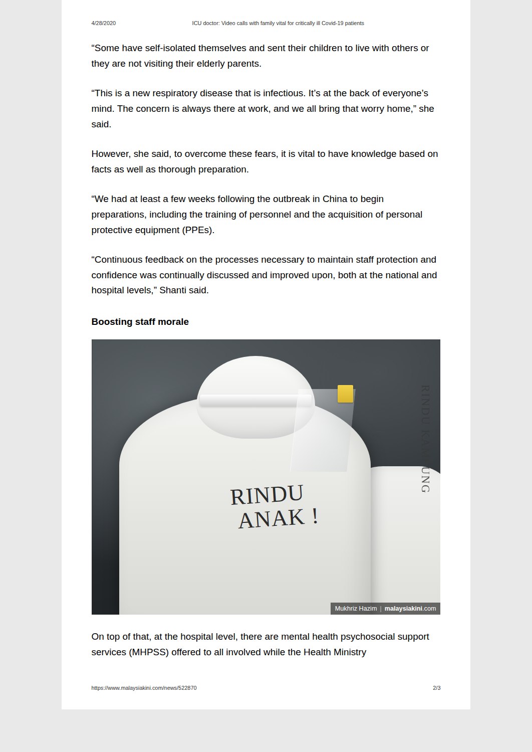4/28/2020 ICU doctor: Video calls with family vital for critically ill Covid-19 patients
“Some have self-isolated themselves and sent their children to live with others or they are not visiting their elderly parents.
“This is a new respiratory disease that is infectious. It’s at the back of everyone’s mind. The concern is always there at work, and we all bring that worry home,” she said.
However, she said, to overcome these fears, it is vital to have knowledge based on facts as well as thorough preparation.
“We had at least a few weeks following the outbreak in China to begin preparations, including the training of personnel and the acquisition of personal protective equipment (PPEs).
“Continuous feedback on the processes necessary to maintain staff protection and confidence was continually discussed and improved upon, both at the national and hospital levels,” Shanti said.
Boosting staff morale
RINDUANAK !
RINDU KAMPUNG
Mukhriz Hazim | malaysiakini.com
On top of that, at the hospital level, there are mental health psychosocial support services (MHPSS) offered to all involved while the Health Ministry
https://www.malaysiakini.com/news/522870 2/3